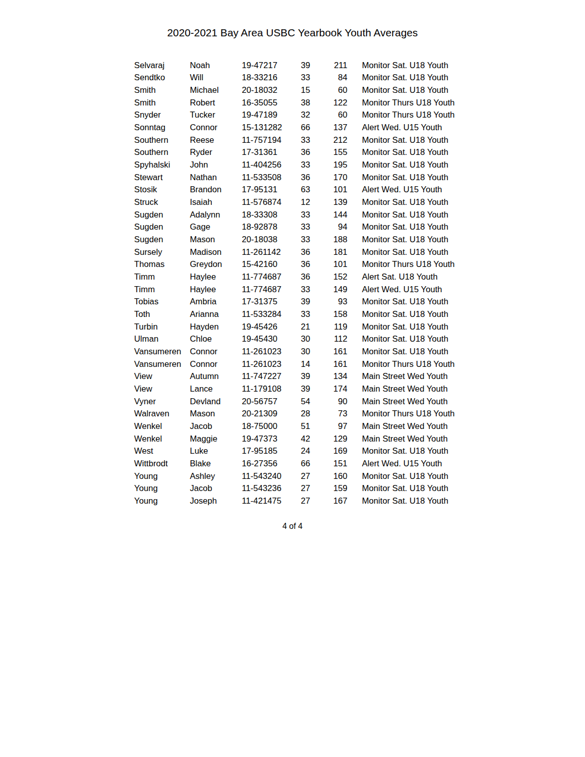2020-2021 Bay Area USBC Yearbook Youth Averages
| Selvaraj | Noah | 19-47217 | 39 | 211 | Monitor Sat. U18 Youth |
| Sendtko | Will | 18-33216 | 33 | 84 | Monitor Sat. U18 Youth |
| Smith | Michael | 20-18032 | 15 | 60 | Monitor Sat. U18 Youth |
| Smith | Robert | 16-35055 | 38 | 122 | Monitor Thurs U18 Youth |
| Snyder | Tucker | 19-47189 | 32 | 60 | Monitor Thurs U18 Youth |
| Sonntag | Connor | 15-131282 | 66 | 137 | Alert Wed. U15 Youth |
| Southern | Reese | 11-757194 | 33 | 212 | Monitor Sat. U18 Youth |
| Southern | Ryder | 17-31361 | 36 | 155 | Monitor Sat. U18 Youth |
| Spyhalski | John | 11-404256 | 33 | 195 | Monitor Sat. U18 Youth |
| Stewart | Nathan | 11-533508 | 36 | 170 | Monitor Sat. U18 Youth |
| Stosik | Brandon | 17-95131 | 63 | 101 | Alert Wed. U15 Youth |
| Struck | Isaiah | 11-576874 | 12 | 139 | Monitor Sat. U18 Youth |
| Sugden | Adalynn | 18-33308 | 33 | 144 | Monitor Sat. U18 Youth |
| Sugden | Gage | 18-92878 | 33 | 94 | Monitor Sat. U18 Youth |
| Sugden | Mason | 20-18038 | 33 | 188 | Monitor Sat. U18 Youth |
| Sursely | Madison | 11-261142 | 36 | 181 | Monitor Sat. U18 Youth |
| Thomas | Greydon | 15-42160 | 36 | 101 | Monitor Thurs U18 Youth |
| Timm | Haylee | 11-774687 | 36 | 152 | Alert Sat. U18 Youth |
| Timm | Haylee | 11-774687 | 33 | 149 | Alert Wed. U15 Youth |
| Tobias | Ambria | 17-31375 | 39 | 93 | Monitor Sat. U18 Youth |
| Toth | Arianna | 11-533284 | 33 | 158 | Monitor Sat. U18 Youth |
| Turbin | Hayden | 19-45426 | 21 | 119 | Monitor Sat. U18 Youth |
| Ulman | Chloe | 19-45430 | 30 | 112 | Monitor Sat. U18 Youth |
| Vansumeren | Connor | 11-261023 | 30 | 161 | Monitor Sat. U18 Youth |
| Vansumeren | Connor | 11-261023 | 14 | 161 | Monitor Thurs U18 Youth |
| View | Autumn | 11-747227 | 39 | 134 | Main Street Wed Youth |
| View | Lance | 11-179108 | 39 | 174 | Main Street Wed Youth |
| Vyner | Devland | 20-56757 | 54 | 90 | Main Street Wed Youth |
| Walraven | Mason | 20-21309 | 28 | 73 | Monitor Thurs U18 Youth |
| Wenkel | Jacob | 18-75000 | 51 | 97 | Main Street Wed Youth |
| Wenkel | Maggie | 19-47373 | 42 | 129 | Main Street Wed Youth |
| West | Luke | 17-95185 | 24 | 169 | Monitor Sat. U18 Youth |
| Wittbrodt | Blake | 16-27356 | 66 | 151 | Alert Wed. U15 Youth |
| Young | Ashley | 11-543240 | 27 | 160 | Monitor Sat. U18 Youth |
| Young | Jacob | 11-543236 | 27 | 159 | Monitor Sat. U18 Youth |
| Young | Joseph | 11-421475 | 27 | 167 | Monitor Sat. U18 Youth |
4 of 4